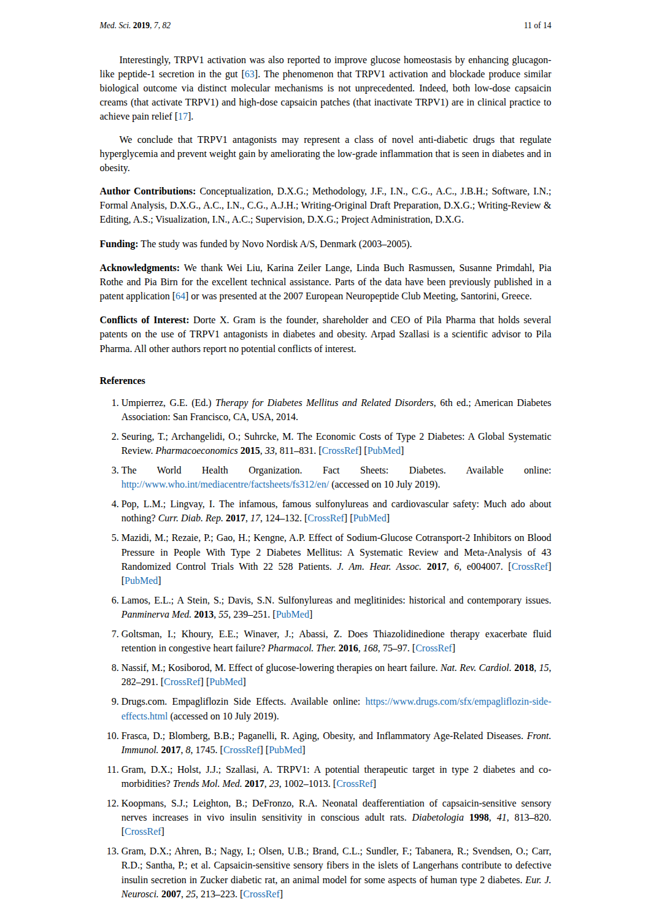Med. Sci. 2019, 7, 82
11 of 14
Interestingly, TRPV1 activation was also reported to improve glucose homeostasis by enhancing glucagon-like peptide-1 secretion in the gut [63]. The phenomenon that TRPV1 activation and blockade produce similar biological outcome via distinct molecular mechanisms is not unprecedented. Indeed, both low-dose capsaicin creams (that activate TRPV1) and high-dose capsaicin patches (that inactivate TRPV1) are in clinical practice to achieve pain relief [17].
We conclude that TRPV1 antagonists may represent a class of novel anti-diabetic drugs that regulate hyperglycemia and prevent weight gain by ameliorating the low-grade inflammation that is seen in diabetes and in obesity.
Back matter
Author Contributions: Conceptualization, D.X.G.; Methodology, J.F., I.N., C.G., A.C., J.B.H.; Software, I.N.; Formal Analysis, D.X.G., A.C., I.N., C.G., A.J.H.; Writing-Original Draft Preparation, D.X.G.; Writing-Review & Editing, A.S.; Visualization, I.N., A.C.; Supervision, D.X.G.; Project Administration, D.X.G.
Funding: The study was funded by Novo Nordisk A/S, Denmark (2003–2005).
Acknowledgments: We thank Wei Liu, Karina Zeiler Lange, Linda Buch Rasmussen, Susanne Primdahl, Pia Rothe and Pia Birn for the excellent technical assistance. Parts of the data have been previously published in a patent application [64] or was presented at the 2007 European Neuropeptide Club Meeting, Santorini, Greece.
Conflicts of Interest: Dorte X. Gram is the founder, shareholder and CEO of Pila Pharma that holds several patents on the use of TRPV1 antagonists in diabetes and obesity. Arpad Szallasi is a scientific advisor to Pila Pharma. All other authors report no potential conflicts of interest.
References
Umpierrez, G.E. (Ed.) Therapy for Diabetes Mellitus and Related Disorders, 6th ed.; American Diabetes Association: San Francisco, CA, USA, 2014.
Seuring, T.; Archangelidi, O.; Suhrcke, M. The Economic Costs of Type 2 Diabetes: A Global Systematic Review. Pharmacoeconomics 2015, 33, 811–831. [CrossRef] [PubMed]
The World Health Organization. Fact Sheets: Diabetes. Available online: http://www.who.int/mediacentre/factsheets/fs312/en/ (accessed on 10 July 2019).
Pop, L.M.; Lingvay, I. The infamous, famous sulfonylureas and cardiovascular safety: Much ado about nothing? Curr. Diab. Rep. 2017, 17, 124–132. [CrossRef] [PubMed]
Mazidi, M.; Rezaie, P.; Gao, H.; Kengne, A.P. Effect of Sodium-Glucose Cotransport-2 Inhibitors on Blood Pressure in People With Type 2 Diabetes Mellitus: A Systematic Review and Meta-Analysis of 43 Randomized Control Trials With 22 528 Patients. J. Am. Hear. Assoc. 2017, 6, e004007. [CrossRef] [PubMed]
Lamos, E.L.; A Stein, S.; Davis, S.N. Sulfonylureas and meglitinides: historical and contemporary issues. Panminerva Med. 2013, 55, 239–251. [PubMed]
Goltsman, I.; Khoury, E.E.; Winaver, J.; Abassi, Z. Does Thiazolidinedione therapy exacerbate fluid retention in congestive heart failure? Pharmacol. Ther. 2016, 168, 75–97. [CrossRef]
Nassif, M.; Kosiborod, M. Effect of glucose-lowering therapies on heart failure. Nat. Rev. Cardiol. 2018, 15, 282–291. [CrossRef] [PubMed]
Drugs.com. Empagliflozin Side Effects. Available online: https://www.drugs.com/sfx/empagliflozin-side-effects.html (accessed on 10 July 2019).
Frasca, D.; Blomberg, B.B.; Paganelli, R. Aging, Obesity, and Inflammatory Age-Related Diseases. Front. Immunol. 2017, 8, 1745. [CrossRef] [PubMed]
Gram, D.X.; Holst, J.J.; Szallasi, A. TRPV1: A potential therapeutic target in type 2 diabetes and co-morbidities? Trends Mol. Med. 2017, 23, 1002–1013. [CrossRef]
Koopmans, S.J.; Leighton, B.; DeFronzo, R.A. Neonatal deafferentiation of capsaicin-sensitive sensory nerves increases in vivo insulin sensitivity in conscious adult rats. Diabetologia 1998, 41, 813–820. [CrossRef]
Gram, D.X.; Ahren, B.; Nagy, I.; Olsen, U.B.; Brand, C.L.; Sundler, F.; Tabanera, R.; Svendsen, O.; Carr, R.D.; Santha, P.; et al. Capsaicin-sensitive sensory fibers in the islets of Langerhans contribute to defective insulin secretion in Zucker diabetic rat, an animal model for some aspects of human type 2 diabetes. Eur. J. Neurosci. 2007, 25, 213–223. [CrossRef]